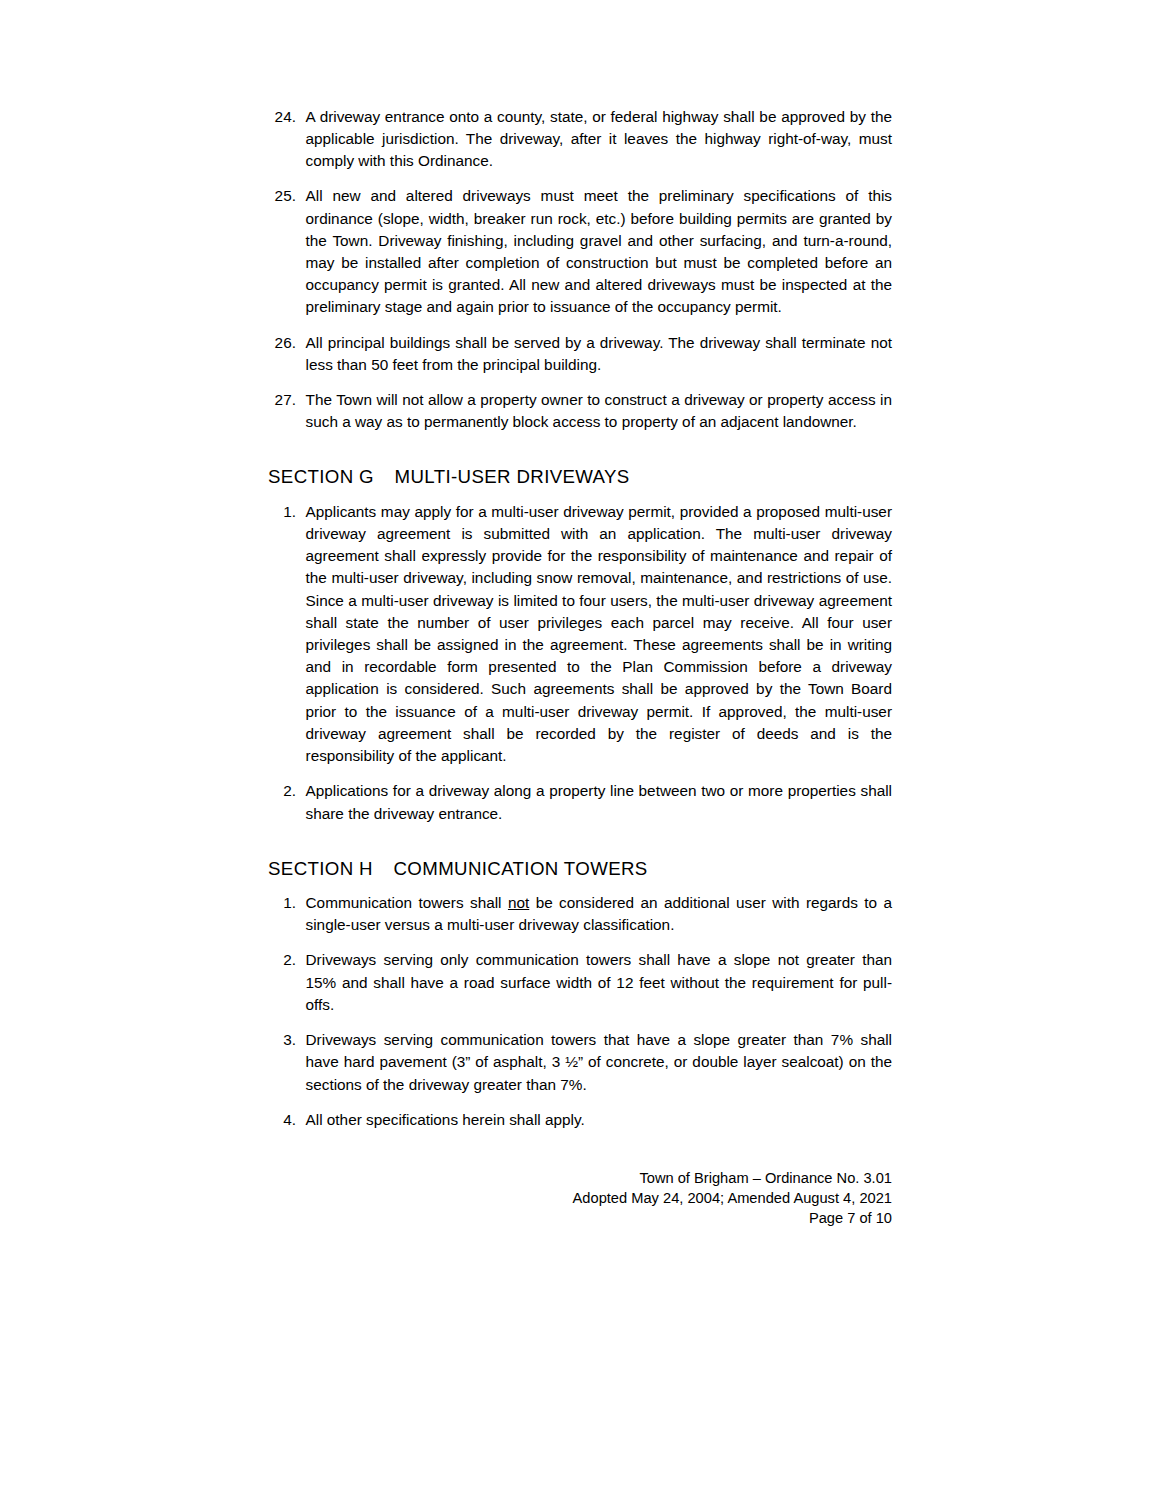A driveway entrance onto a county, state, or federal highway shall be approved by the applicable jurisdiction. The driveway, after it leaves the highway right-of-way, must comply with this Ordinance.
All new and altered driveways must meet the preliminary specifications of this ordinance (slope, width, breaker run rock, etc.) before building permits are granted by the Town. Driveway finishing, including gravel and other surfacing, and turn-a-round, may be installed after completion of construction but must be completed before an occupancy permit is granted. All new and altered driveways must be inspected at the preliminary stage and again prior to issuance of the occupancy permit.
All principal buildings shall be served by a driveway. The driveway shall terminate not less than 50 feet from the principal building.
The Town will not allow a property owner to construct a driveway or property access in such a way as to permanently block access to property of an adjacent landowner.
SECTION GMULTI-USER DRIVEWAYS
Applicants may apply for a multi-user driveway permit, provided a proposed multi-user driveway agreement is submitted with an application. The multi-user driveway agreement shall expressly provide for the responsibility of maintenance and repair of the multi-user driveway, including snow removal, maintenance, and restrictions of use. Since a multi-user driveway is limited to four users, the multi-user driveway agreement shall state the number of user privileges each parcel may receive. All four user privileges shall be assigned in the agreement. These agreements shall be in writing and in recordable form presented to the Plan Commission before a driveway application is considered. Such agreements shall be approved by the Town Board prior to the issuance of a multi-user driveway permit. If approved, the multi-user driveway agreement shall be recorded by the register of deeds and is the responsibility of the applicant.
Applications for a driveway along a property line between two or more properties shall share the driveway entrance.
SECTION HCOMMUNICATION TOWERS
Communication towers shall not be considered an additional user with regards to a single-user versus a multi-user driveway classification.
Driveways serving only communication towers shall have a slope not greater than 15% and shall have a road surface width of 12 feet without the requirement for pull-offs.
Driveways serving communication towers that have a slope greater than 7% shall have hard pavement (3” of asphalt, 3 ½” of concrete, or double layer sealcoat) on the sections of the driveway greater than 7%.
All other specifications herein shall apply.
Town of Brigham – Ordinance No. 3.01
Adopted May 24, 2004; Amended August 4, 2021
Page 7 of 10